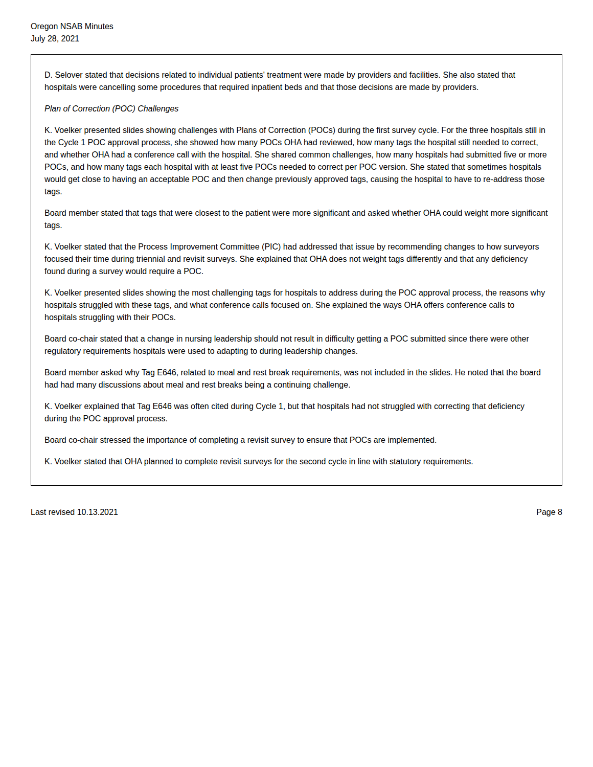Oregon NSAB Minutes
July 28, 2021
D. Selover stated that decisions related to individual patients' treatment were made by providers and facilities. She also stated that hospitals were cancelling some procedures that required inpatient beds and that those decisions are made by providers.
Plan of Correction (POC) Challenges
K. Voelker presented slides showing challenges with Plans of Correction (POCs) during the first survey cycle. For the three hospitals still in the Cycle 1 POC approval process, she showed how many POCs OHA had reviewed, how many tags the hospital still needed to correct, and whether OHA had a conference call with the hospital. She shared common challenges, how many hospitals had submitted five or more POCs, and how many tags each hospital with at least five POCs needed to correct per POC version. She stated that sometimes hospitals would get close to having an acceptable POC and then change previously approved tags, causing the hospital to have to re-address those tags.
Board member stated that tags that were closest to the patient were more significant and asked whether OHA could weight more significant tags.
K. Voelker stated that the Process Improvement Committee (PIC) had addressed that issue by recommending changes to how surveyors focused their time during triennial and revisit surveys. She explained that OHA does not weight tags differently and that any deficiency found during a survey would require a POC.
K. Voelker presented slides showing the most challenging tags for hospitals to address during the POC approval process, the reasons why hospitals struggled with these tags, and what conference calls focused on. She explained the ways OHA offers conference calls to hospitals struggling with their POCs.
Board co-chair stated that a change in nursing leadership should not result in difficulty getting a POC submitted since there were other regulatory requirements hospitals were used to adapting to during leadership changes.
Board member asked why Tag E646, related to meal and rest break requirements, was not included in the slides. He noted that the board had had many discussions about meal and rest breaks being a continuing challenge.
K. Voelker explained that Tag E646 was often cited during Cycle 1, but that hospitals had not struggled with correcting that deficiency during the POC approval process.
Board co-chair stressed the importance of completing a revisit survey to ensure that POCs are implemented.
K. Voelker stated that OHA planned to complete revisit surveys for the second cycle in line with statutory requirements.
Last revised 10.13.2021 Page 8